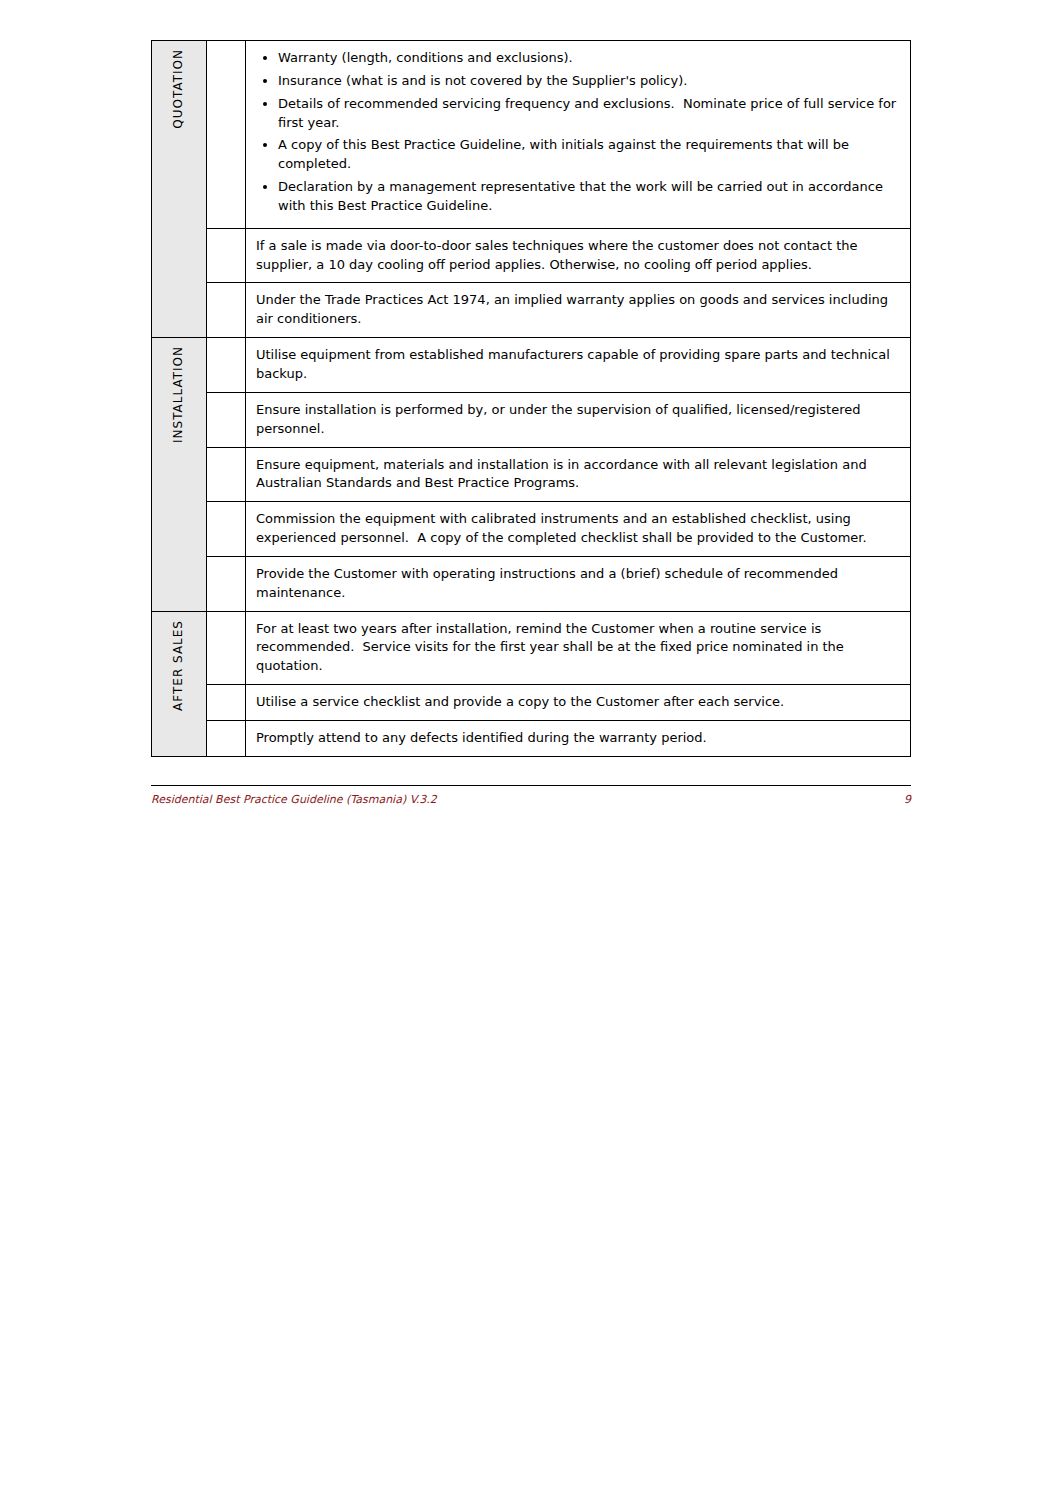| QUOTATION | | Warranty (length, conditions and exclusions). Insurance (what is and is not covered by the Supplier's policy). Details of recommended servicing frequency and exclusions. Nominate price of full service for first year. A copy of this Best Practice Guideline, with initials against the requirements that will be completed. Declaration by a management representative that the work will be carried out in accordance with this Best Practice Guideline. |
| | If a sale is made via door-to-door sales techniques where the customer does not contact the supplier, a 10 day cooling off period applies. Otherwise, no cooling off period applies. |
| | Under the Trade Practices Act 1974, an implied warranty applies on goods and services including air conditioners. |
| INSTALLATION | | Utilise equipment from established manufacturers capable of providing spare parts and technical backup. |
| | Ensure installation is performed by, or under the supervision of qualified, licensed/registered personnel. |
| | Ensure equipment, materials and installation is in accordance with all relevant legislation and Australian Standards and Best Practice Programs. |
| | Commission the equipment with calibrated instruments and an established checklist, using experienced personnel. A copy of the completed checklist shall be provided to the Customer. |
| | Provide the Customer with operating instructions and a (brief) schedule of recommended maintenance. |
| AFTER SALES | | For at least two years after installation, remind the Customer when a routine service is recommended. Service visits for the first year shall be at the fixed price nominated in the quotation. |
| | Utilise a service checklist and provide a copy to the Customer after each service. |
| | Promptly attend to any defects identified during the warranty period. |
Residential Best Practice Guideline (Tasmania) V.3.2 9